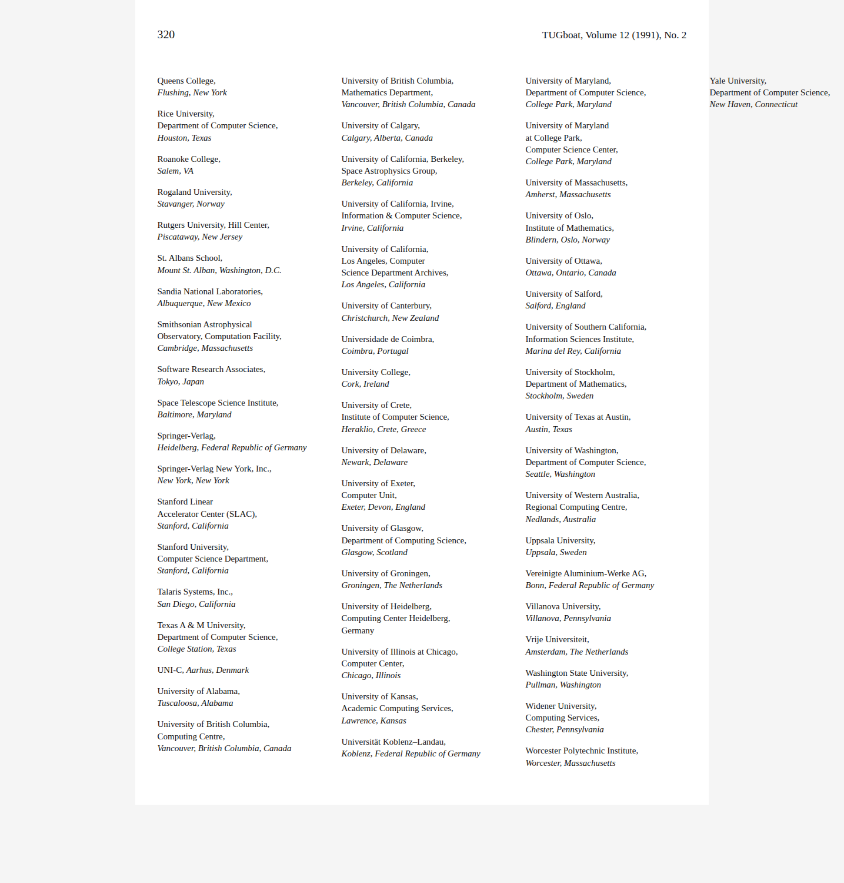320
TUGboat, Volume 12 (1991), No. 2
Queens College,
Flushing, New York
Rice University,
Department of Computer Science,
Houston, Texas
Roanoke College,
Salem, VA
Rogaland University,
Stavanger, Norway
Rutgers University, Hill Center,
Piscataway, New Jersey
St. Albans School,
Mount St. Alban, Washington, D.C.
Sandia National Laboratories,
Albuquerque, New Mexico
Smithsonian Astrophysical
Observatory, Computation Facility,
Cambridge, Massachusetts
Software Research Associates,
Tokyo, Japan
Space Telescope Science Institute,
Baltimore, Maryland
Springer-Verlag,
Heidelberg, Federal Republic of Germany
Springer-Verlag New York, Inc.,
New York, New York
Stanford Linear
Accelerator Center (SLAC),
Stanford, California
Stanford University,
Computer Science Department,
Stanford, California
Talaris Systems, Inc.,
San Diego, California
Texas A & M University,
Department of Computer Science,
College Station, Texas
UNI-C, Aarhus, Denmark
University of Alabama,
Tuscaloosa, Alabama
University of British Columbia,
Computing Centre,
Vancouver, British Columbia, Canada
University of British Columbia,
Mathematics Department,
Vancouver, British Columbia, Canada
University of Calgary,
Calgary, Alberta, Canada
University of California, Berkeley,
Space Astrophysics Group,
Berkeley, California
University of California, Irvine,
Information & Computer Science,
Irvine, California
University of California,
Los Angeles, Computer
Science Department Archives,
Los Angeles, California
University of Canterbury,
Christchurch, New Zealand
Universidade de Coimbra,
Coimbra, Portugal
University College,
Cork, Ireland
University of Crete,
Institute of Computer Science,
Heraklio, Crete, Greece
University of Delaware,
Newark, Delaware
University of Exeter,
Computer Unit,
Exeter, Devon, England
University of Glasgow,
Department of Computing Science,
Glasgow, Scotland
University of Groningen,
Groningen, The Netherlands
University of Heidelberg,
Computing Center Heidelberg,
Germany
University of Illinois at Chicago,
Computer Center,
Chicago, Illinois
University of Kansas,
Academic Computing Services,
Lawrence, Kansas
Universität Koblenz–Landau,
Koblenz, Federal Republic of Germany
University of Maryland,
Department of Computer Science,
College Park, Maryland
University of Maryland
at College Park,
Computer Science Center,
College Park, Maryland
University of Massachusetts,
Amherst, Massachusetts
University of Oslo,
Institute of Mathematics,
Blindern, Oslo, Norway
University of Ottawa,
Ottawa, Ontario, Canada
University of Salford,
Salford, England
University of Southern California,
Information Sciences Institute,
Marina del Rey, California
University of Stockholm,
Department of Mathematics,
Stockholm, Sweden
University of Texas at Austin,
Austin, Texas
University of Washington,
Department of Computer Science,
Seattle, Washington
University of Western Australia,
Regional Computing Centre,
Nedlands, Australia
Uppsala University,
Uppsala, Sweden
Vereinigte Aluminium-Werke AG,
Bonn, Federal Republic of Germany
Villanova University,
Villanova, Pennsylvania
Vrije Universiteit,
Amsterdam, The Netherlands
Washington State University,
Pullman, Washington
Widener University,
Computing Services,
Chester, Pennsylvania
Worcester Polytechnic Institute,
Worcester, Massachusetts
Yale University,
Department of Computer Science,
New Haven, Connecticut